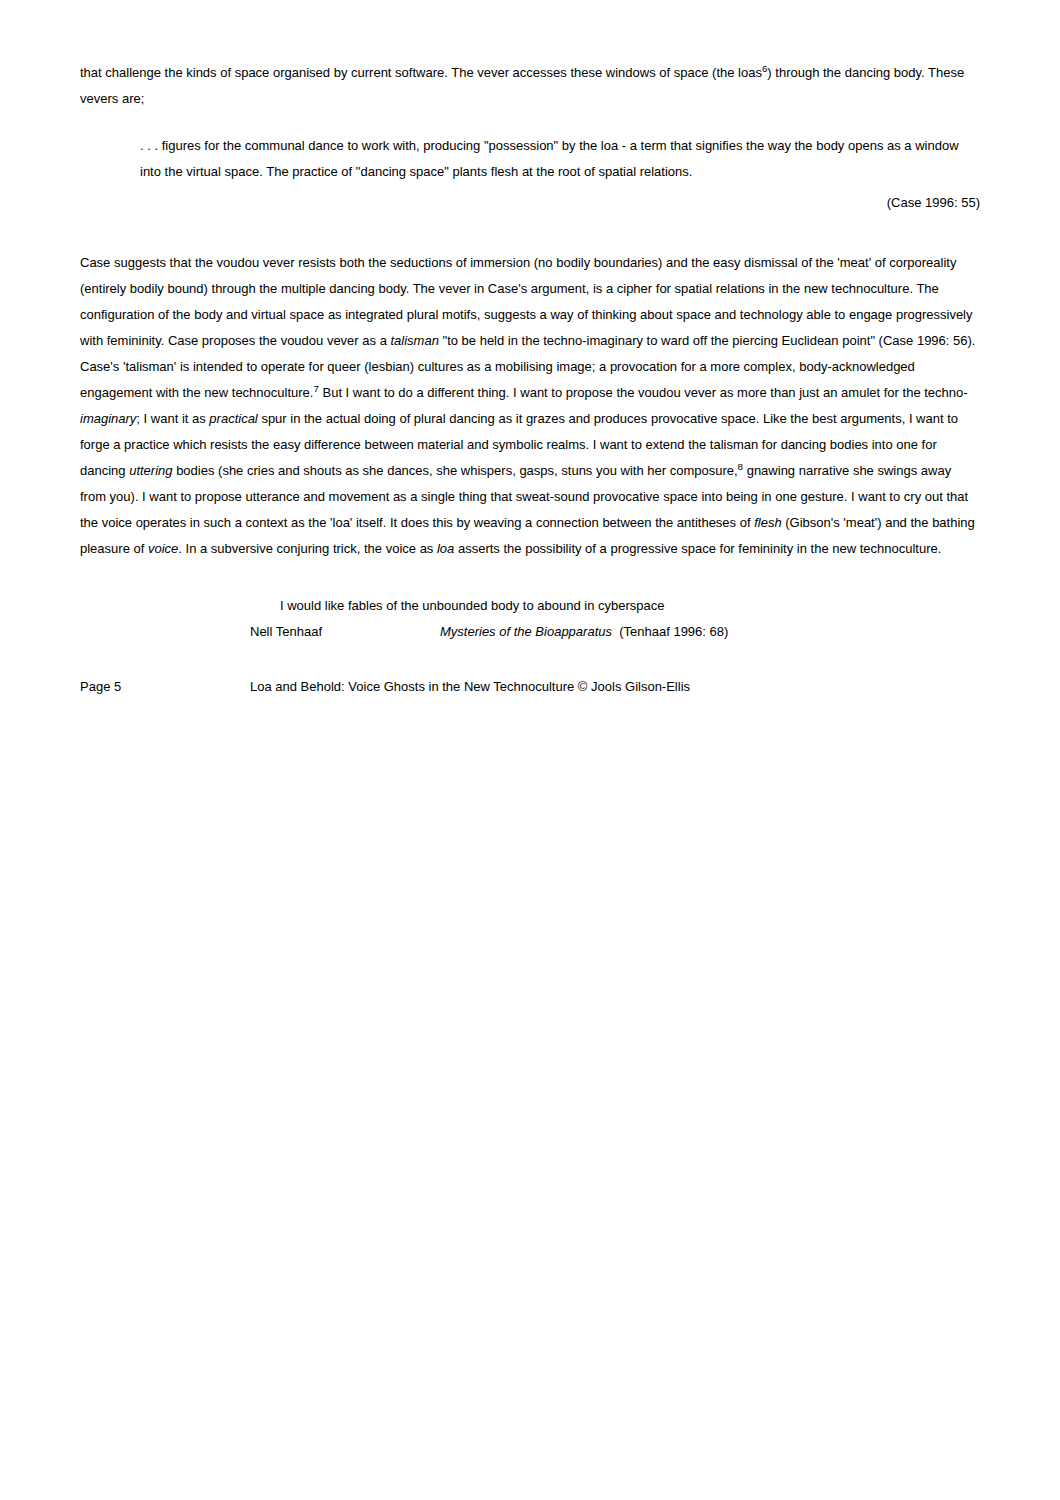that challenge the kinds of space organised by current software. The vever accesses these windows of space (the loas6) through the dancing body. These vevers are;
. . . figures for the communal dance to work with, producing "possession" by the loa - a term that signifies the way the body opens as a window into the virtual space. The practice of "dancing space" plants flesh at the root of spatial relations.
(Case 1996: 55)
Case suggests that the voudou vever resists both the seductions of immersion (no bodily boundaries) and the easy dismissal of the 'meat' of corporeality (entirely bodily bound) through the multiple dancing body. The vever in Case's argument, is a cipher for spatial relations in the new technoculture. The configuration of the body and virtual space as integrated plural motifs, suggests a way of thinking about space and technology able to engage progressively with femininity. Case proposes the voudou vever as a talisman "to be held in the techno-imaginary to ward off the piercing Euclidean point" (Case 1996: 56). Case's 'talisman' is intended to operate for queer (lesbian) cultures as a mobilising image; a provocation for a more complex, body-acknowledged engagement with the new technoculture.7 But I want to do a different thing. I want to propose the voudou vever as more than just an amulet for the techno-imaginary; I want it as practical spur in the actual doing of plural dancing as it grazes and produces provocative space. Like the best arguments, I want to forge a practice which resists the easy difference between material and symbolic realms. I want to extend the talisman for dancing bodies into one for dancing uttering bodies (she cries and shouts as she dances, she whispers, gasps, stuns you with her composure,8 gnawing narrative she swings away from you). I want to propose utterance and movement as a single thing that sweat-sound provocative space into being in one gesture. I want to cry out that the voice operates in such a context as the 'loa' itself. It does this by weaving a connection between the antitheses of flesh (Gibson's 'meat') and the bathing pleasure of voice. In a subversive conjuring trick, the voice as loa asserts the possibility of a progressive space for femininity in the new technoculture.
I would like fables of the unbounded body to abound in cyberspace
Nell Tenhaaf Mysteries of the Bioapparatus (Tenhaaf 1996: 68)
Page 5 Loa and Behold: Voice Ghosts in the New Technoculture © Jools Gilson-Ellis